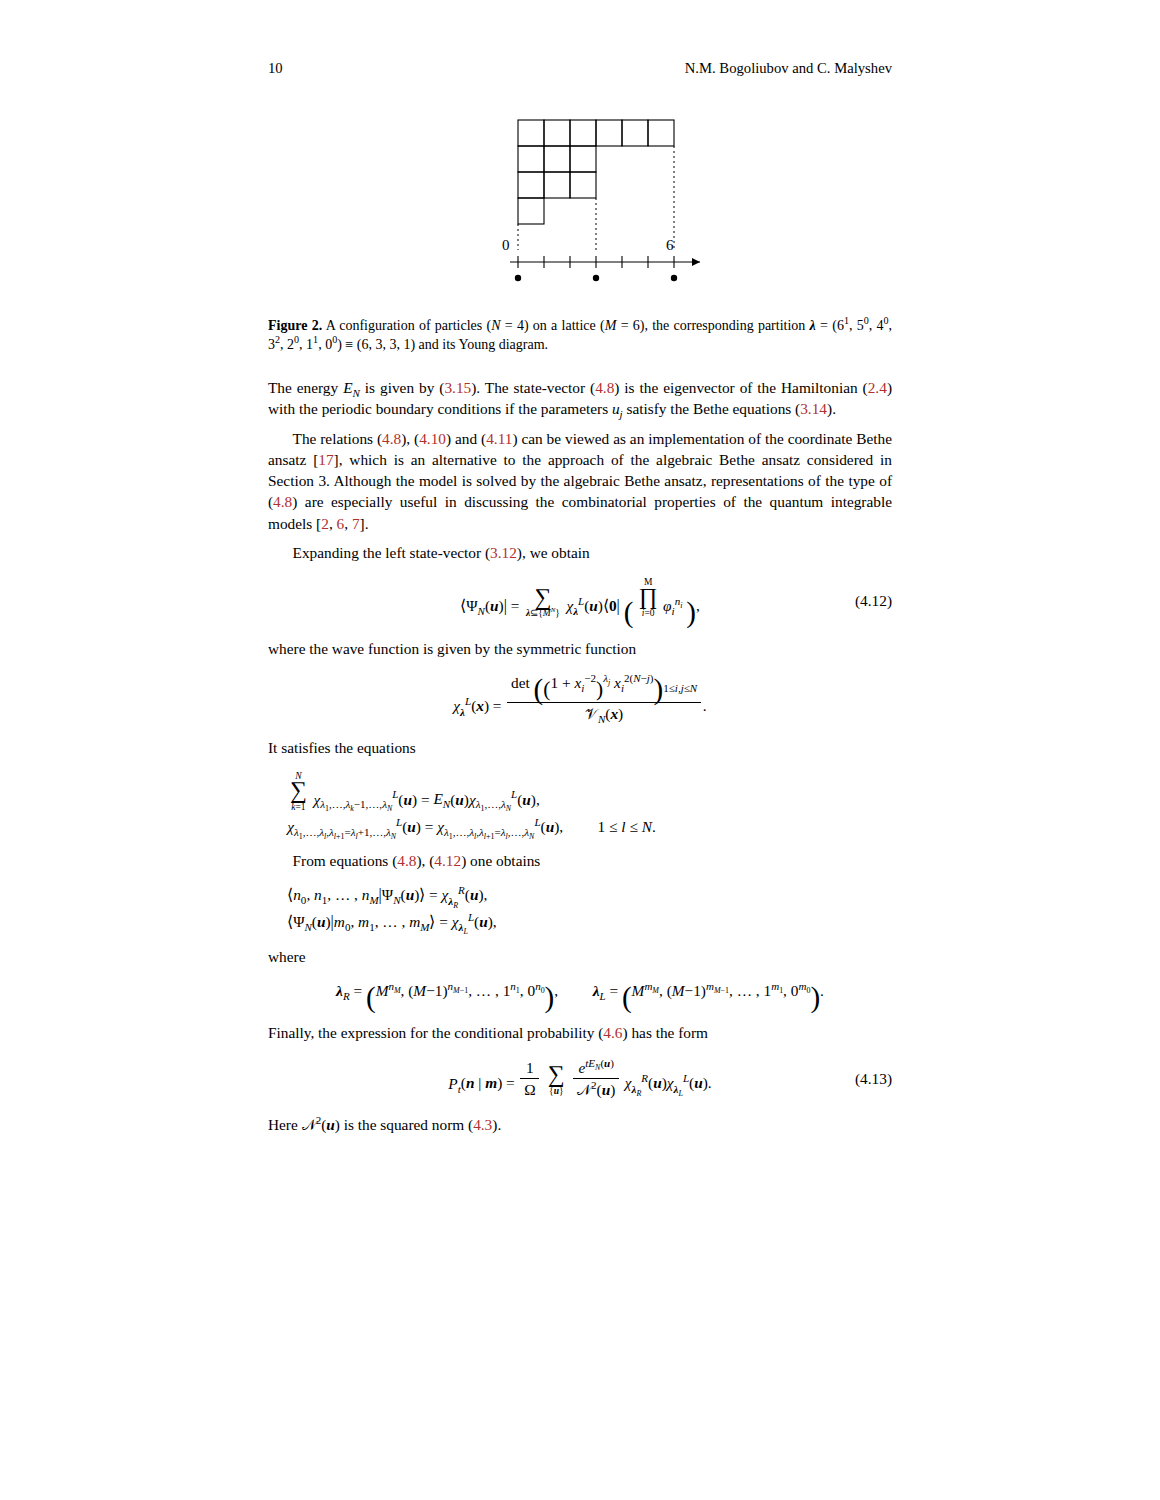10 N.M. Bogoliubov and C. Malyshev
0 6
Figure 2. A configuration of particles (N = 4) on a lattice (M = 6), the corresponding partition λ = (61, 50, 40, 32, 20, 11, 00) ≡ (6, 3, 3, 1) and its Young diagram.
The energy EN is given by (3.15). The state-vector (4.8) is the eigenvector of the Hamiltonian (2.4) with the periodic boundary conditions if the parameters uj satisfy the Bethe equations (3.14).
The relations (4.8), (4.10) and (4.11) can be viewed as an implementation of the coordinate Bethe ansatz [17], which is an alternative to the approach of the algebraic Bethe ansatz considered in Section 3. Although the model is solved by the algebraic Bethe ansatz, representations of the type of (4.8) are especially useful in discussing the combinatorial properties of the quantum integrable models [2, 6, 7].
Expanding the left state-vector (3.12), we obtain
⟨ΨN(u)| = ∑ λ⊆{MN} χλL(u)⟨0| ( M ∏ i=0 φini ),
(4.12)
where the wave function is given by the symmetric function
χλL(x) = det ((1 + xi−2)λj xi2(N−j))1≤i,j≤N 𝒱N(x) .
It satisfies the equations
N ∑ k=1 χλ1,…,λk−1,…,λNL(u) = EN(u)χλ1,…,λNL(u),
χλ1,…,λl,λl+1=λl+1,…,λNL(u) = χλ1,…,λl,λl+1=λl,…,λNL(u), 1 ≤ l ≤ N.
From equations (4.8), (4.12) one obtains
⟨n0, n1, … , nM|ΨN(u)⟩ = χλRR(u),
⟨ΨN(u)|m0, m1, … , mM⟩ = χλLL(u),
where
λR = (MnM, (M−1)nM−1, … , 1n1, 0n0), λL = (MmM, (M−1)mM−1, … , 1m1, 0m0).
Finally, the expression for the conditional probability (4.6) has the form
Pt(n | m) = 1 Ω ∑ {u} etEN(u) 𝒩2(u) χλRR(u)χλLL(u).
(4.13)
Here 𝒩2(u) is the squared norm (4.3).